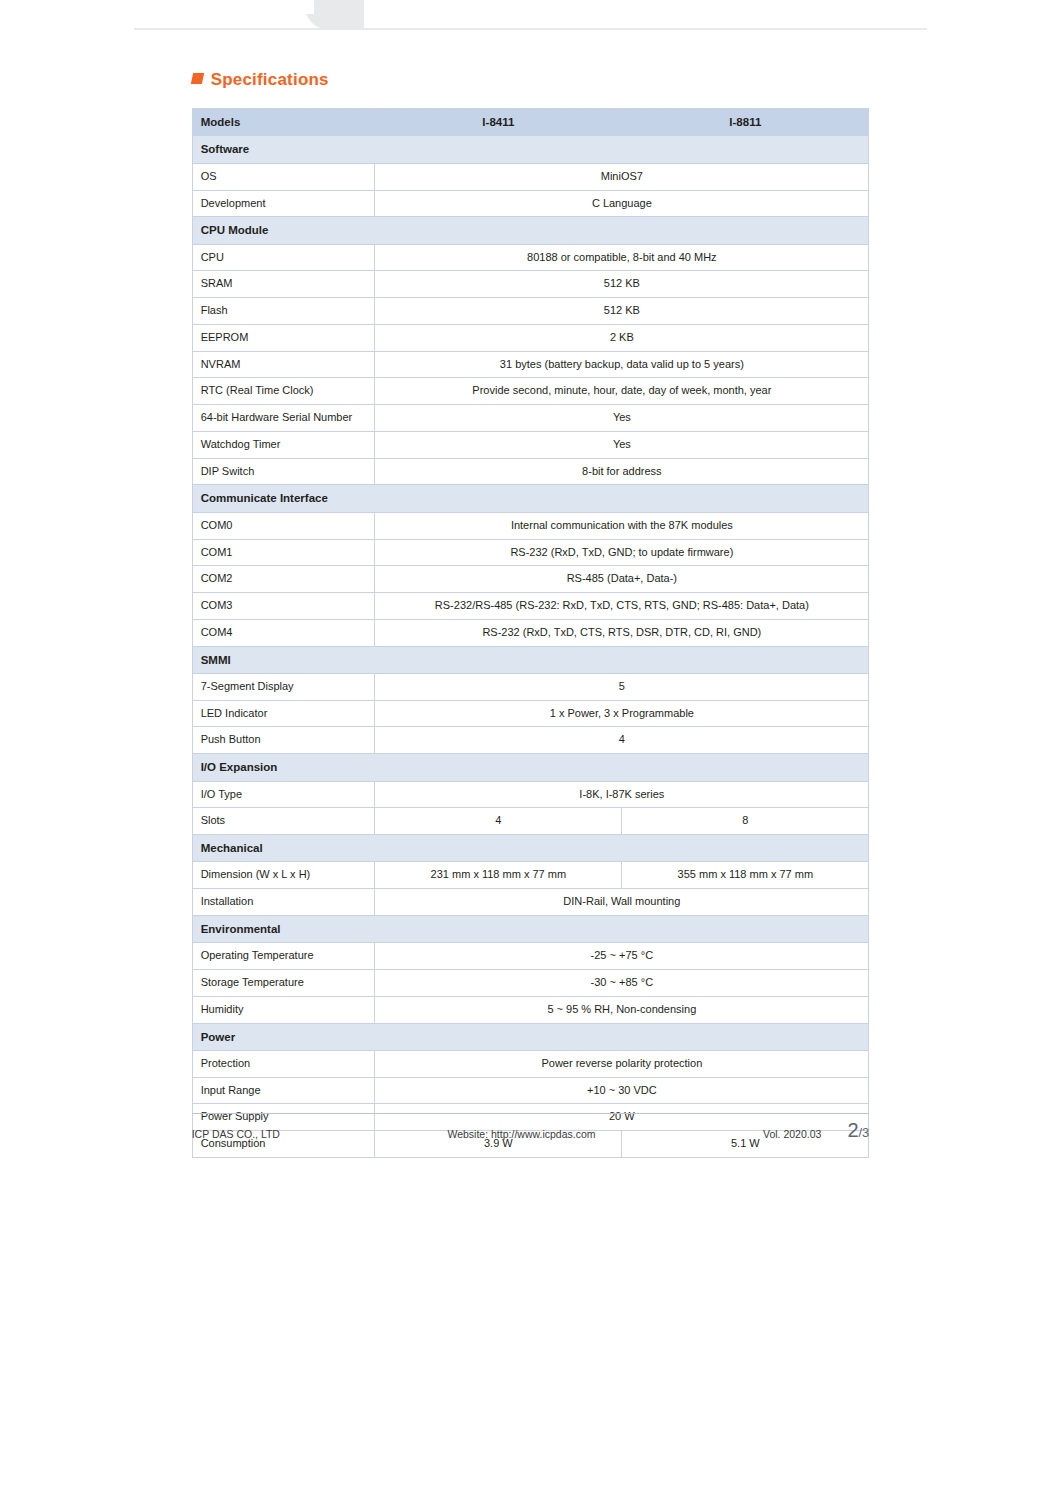Specifications
| Models | I-8411 | I-8811 |
| --- | --- | --- |
| Software |
| OS | MiniOS7 |
| Development | C Language |
| CPU Module |
| CPU | 80188 or compatible, 8-bit and 40 MHz |
| SRAM | 512 KB |
| Flash | 512 KB |
| EEPROM | 2 KB |
| NVRAM | 31 bytes (battery backup, data valid up to 5 years) |
| RTC (Real Time Clock) | Provide second, minute, hour, date, day of week, month, year |
| 64-bit Hardware Serial Number | Yes |
| Watchdog Timer | Yes |
| DIP Switch | 8-bit for address |
| Communicate Interface |
| COM0 | Internal communication with the 87K modules |
| COM1 | RS-232 (RxD, TxD, GND; to update firmware) |
| COM2 | RS-485 (Data+, Data-) |
| COM3 | RS-232/RS-485 (RS-232: RxD, TxD, CTS, RTS, GND; RS-485: Data+, Data) |
| COM4 | RS-232 (RxD, TxD, CTS, RTS, DSR, DTR, CD, RI, GND) |
| SMMI |
| 7-Segment Display | 5 |
| LED Indicator | 1 x Power, 3 x Programmable |
| Push Button | 4 |
| I/O Expansion |
| I/O Type | I-8K, I-87K series |
| Slots | 4 | 8 |
| Mechanical |
| Dimension (W x L x H) | 231 mm x 118 mm x 77 mm | 355 mm x 118 mm x 77 mm |
| Installation | DIN-Rail, Wall mounting |
| Environmental |
| Operating Temperature | -25 ~ +75 °C |
| Storage Temperature | -30 ~ +85 °C |
| Humidity | 5 ~ 95 % RH, Non-condensing |
| Power |
| Protection | Power reverse polarity protection |
| Input Range | +10 ~ 30 VDC |
| Power Supply | 20 W |
| Consumption | 3.9 W | 5.1 W |
ICP DAS CO., LTD
Website: http://www.icpdas.com
Vol. 2020.03
2/3